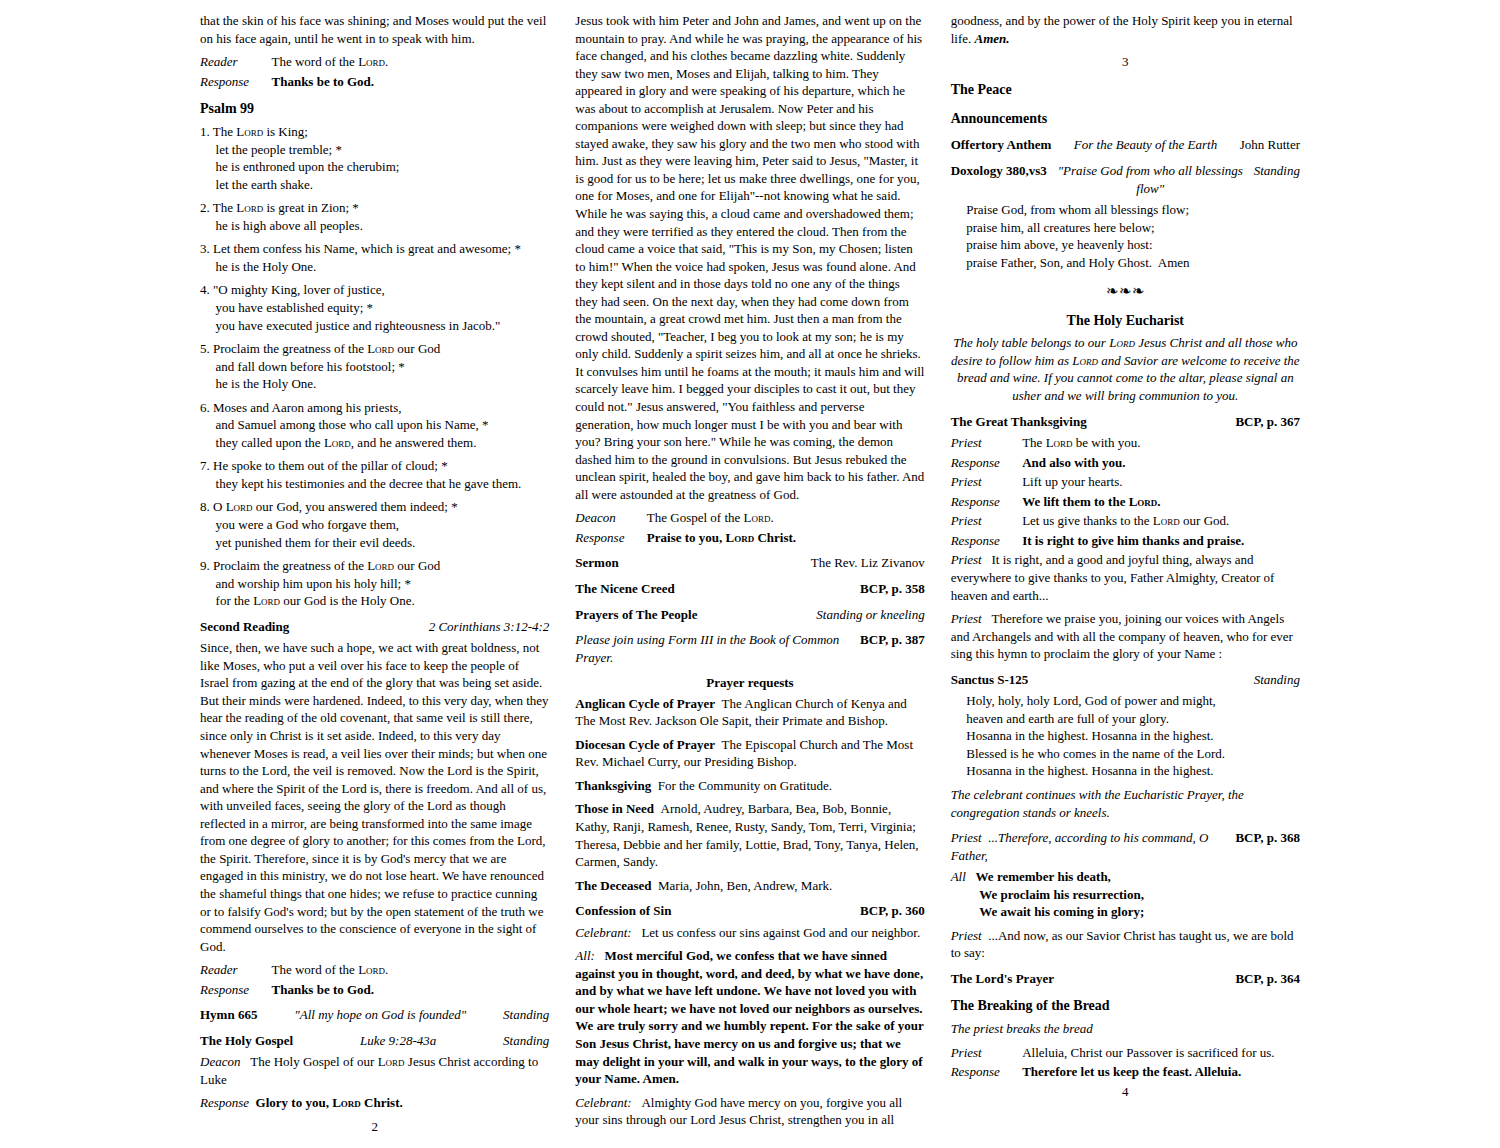that the skin of his face was shining; and Moses would put the veil on his face again, until he went in to speak with him.
Reader The word of the Lord.
Response Thanks be to God.
Psalm 99
1. The Lord is King; let the people tremble; * he is enthroned upon the cherubim; let the earth shake.
2. The Lord is great in Zion; * he is high above all peoples.
3. Let them confess his Name, which is great and awesome; * he is the Holy One.
4. "O mighty King, lover of justice, you have established equity; * you have executed justice and righteousness in Jacob."
5. Proclaim the greatness of the Lord our God and fall down before his footstool; * he is the Holy One.
6. Moses and Aaron among his priests, and Samuel among those who call upon his Name, * they called upon the Lord, and he answered them.
7. He spoke to them out of the pillar of cloud; * they kept his testimonies and the decree that he gave them.
8. O Lord our God, you answered them indeed; * you were a God who forgave them, yet punished them for their evil deeds.
9. Proclaim the greatness of the Lord our God and worship him upon his holy hill; * for the Lord our God is the Holy One.
Second Reading 2 Corinthians 3:12-4:2
Since, then, we have such a hope, we act with great boldness, not like Moses, who put a veil over his face to keep the people of Israel from gazing at the end of the glory that was being set aside. But their minds were hardened. Indeed, to this very day, when they hear the reading of the old covenant, that same veil is still there, since only in Christ is it set aside. Indeed, to this very day whenever Moses is read, a veil lies over their minds; but when one turns to the Lord, the veil is removed. Now the Lord is the Spirit, and where the Spirit of the Lord is, there is freedom. And all of us, with unveiled faces, seeing the glory of the Lord as though reflected in a mirror, are being transformed into the same image from one degree of glory to another; for this comes from the Lord, the Spirit. Therefore, since it is by God's mercy that we are engaged in this ministry, we do not lose heart. We have renounced the shameful things that one hides; we refuse to practice cunning or to falsify God's word; but by the open statement of the truth we commend ourselves to the conscience of everyone in the sight of God.
Reader The word of the Lord.
Response Thanks be to God.
Hymn 665 "All my hope on God is founded" Standing
The Holy Gospel Luke 9:28-43a Standing
Deacon The Holy Gospel of our Lord Jesus Christ according to Luke
Response Glory to you, Lord Christ.
2
Jesus took with him Peter and John and James, and went up on the mountain to pray. And while he was praying, the appearance of his face changed, and his clothes became dazzling white. Suddenly they saw two men, Moses and Elijah, talking to him. They appeared in glory and were speaking of his departure, which he was about to accomplish at Jerusalem. Now Peter and his companions were weighed down with sleep; but since they had stayed awake, they saw his glory and the two men who stood with him. Just as they were leaving him, Peter said to Jesus, "Master, it is good for us to be here; let us make three dwellings, one for you, one for Moses, and one for Elijah"--not knowing what he said. While he was saying this, a cloud came and overshadowed them; and they were terrified as they entered the cloud. Then from the cloud came a voice that said, "This is my Son, my Chosen; listen to him!" When the voice had spoken, Jesus was found alone. And they kept silent and in those days told no one any of the things they had seen. On the next day, when they had come down from the mountain, a great crowd met him. Just then a man from the crowd shouted, "Teacher, I beg you to look at my son; he is my only child. Suddenly a spirit seizes him, and all at once he shrieks. It convulses him until he foams at the mouth; it mauls him and will scarcely leave him. I begged your disciples to cast it out, but they could not." Jesus answered, "You faithless and perverse generation, how much longer must I be with you and bear with you? Bring your son here." While he was coming, the demon dashed him to the ground in convulsions. But Jesus rebuked the unclean spirit, healed the boy, and gave him back to his father. And all were astounded at the greatness of God.
Deacon The Gospel of the Lord.
Response Praise to you, Lord Christ.
Sermon The Rev. Liz Zivanov
The Nicene Creed BCP, p. 358
Prayers of The People Standing or kneeling
Please join using Form III in the Book of Common Prayer. BCP, p. 387
Prayer requests
Anglican Cycle of Prayer The Anglican Church of Kenya and The Most Rev. Jackson Ole Sapit, their Primate and Bishop.
Diocesan Cycle of Prayer The Episcopal Church and The Most Rev. Michael Curry, our Presiding Bishop.
Thanksgiving For the Community on Gratitude.
Those in Need Arnold, Audrey, Barbara, Bea, Bob, Bonnie, Kathy, Ranji, Ramesh, Renee, Rusty, Sandy, Tom, Terri, Virginia; Theresa, Debbie and her family, Lottie, Brad, Tony, Tanya, Helen, Carmen, Sandy.
The Deceased Maria, John, Ben, Andrew, Mark.
Confession of Sin BCP, p. 360
Celebrant: Let us confess our sins against God and our neighbor.
All: Most merciful God, we confess that we have sinned against you in thought, word, and deed, by what we have done, and by what we have left undone. We have not loved you with our whole heart; we have not loved our neighbors as ourselves. We are truly sorry and we humbly repent. For the sake of your Son Jesus Christ, have mercy on us and forgive us; that we may delight in your will, and walk in your ways, to the glory of your Name. Amen.
Celebrant: Almighty God have mercy on you, forgive you all your sins through our Lord Jesus Christ, strengthen you in all goodness, and by the power of the Holy Spirit keep you in eternal life. Amen.
3
The Peace
Announcements
Offertory Anthem For the Beauty of the Earth John Rutter
Doxology 380,vs3 "Praise God from who all blessings flow" Standing
Praise God, from whom all blessings flow;
praise him, all creatures here below;
praise him above, ye heavenly host:
praise Father, Son, and Holy Ghost. Amen
❧❧❧
The Holy Eucharist
The holy table belongs to our Lord Jesus Christ and all those who desire to follow him as Lord and Savior are welcome to receive the bread and wine. If you cannot come to the altar, please signal an usher and we will bring communion to you.
The Great Thanksgiving BCP, p. 367
Priest The Lord be with you.
Response And also with you.
Priest Lift up your hearts.
Response We lift them to the Lord.
Priest Let us give thanks to the Lord our God.
Response It is right to give him thanks and praise.
Priest It is right, and a good and joyful thing, always and everywhere to give thanks to you, Father Almighty, Creator of heaven and earth...
Priest Therefore we praise you, joining our voices with Angels and Archangels and with all the company of heaven, who for ever sing this hymn to proclaim the glory of your Name :
Sanctus S-125 Standing
Holy, holy, holy Lord, God of power and might,
heaven and earth are full of your glory.
Hosanna in the highest. Hosanna in the highest.
Blessed is he who comes in the name of the Lord.
Hosanna in the highest. Hosanna in the highest.
The celebrant continues with the Eucharistic Prayer, the congregation stands or kneels.
Priest ...Therefore, according to his command, O Father, BCP, p. 368
All We remember his death,
We proclaim his resurrection,
We await his coming in glory;
Priest ...And now, as our Savior Christ has taught us, we are bold to say:
The Lord's Prayer BCP, p. 364
The Breaking of the Bread
The priest breaks the bread
Priest Alleluia, Christ our Passover is sacrificed for us.
Response Therefore let us keep the feast. Alleluia.
4